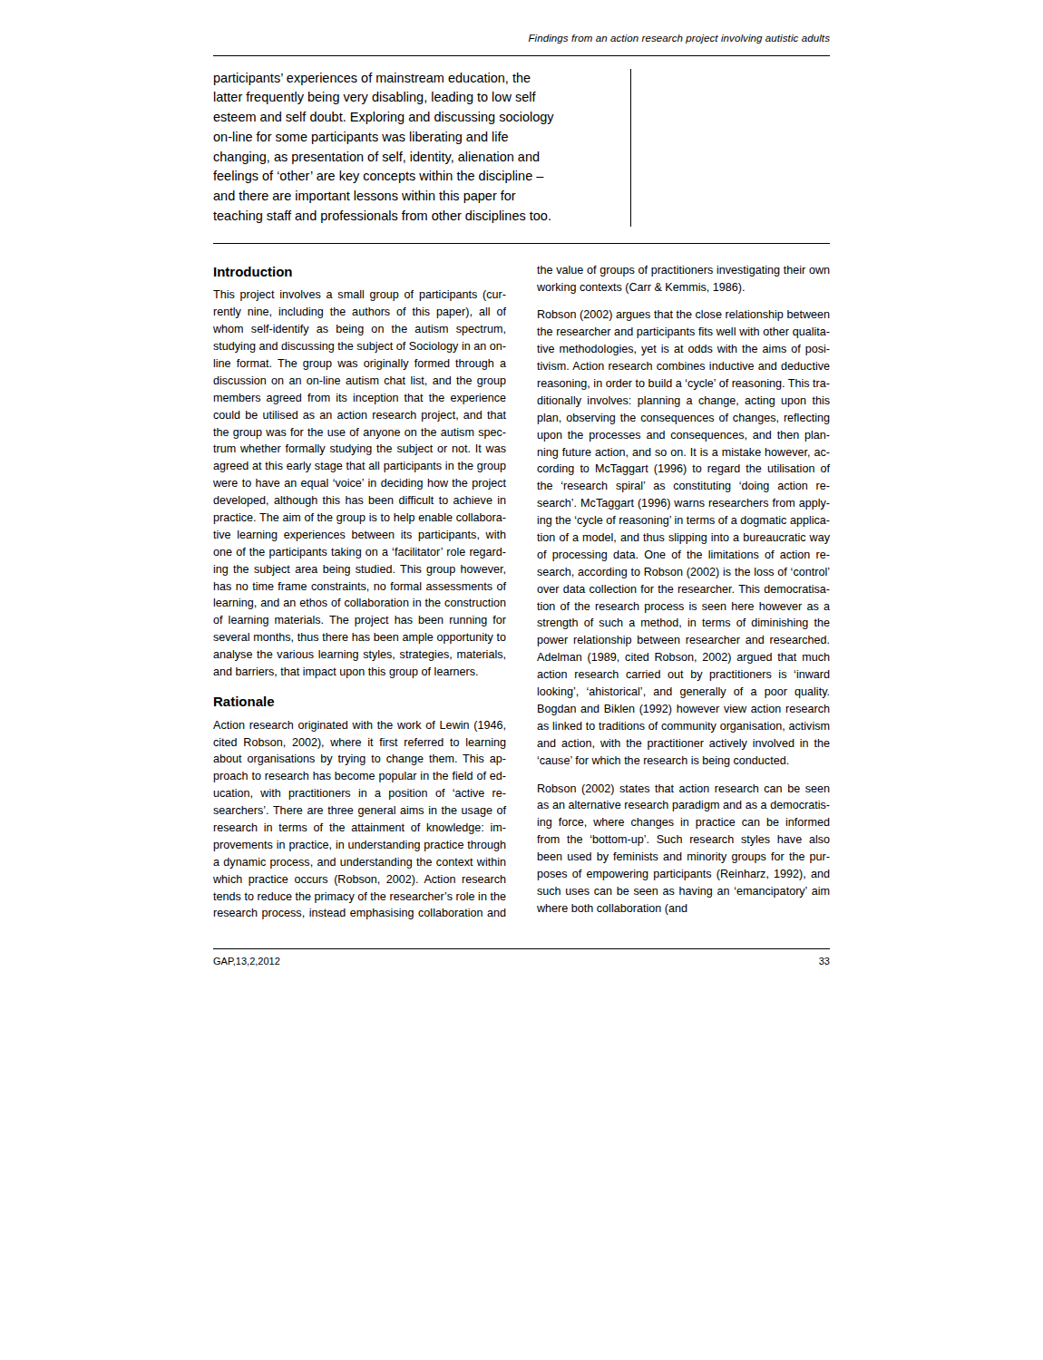Findings from an action research project involving autistic adults
participants’ experiences of mainstream education, the latter frequently being very disabling, leading to low self esteem and self doubt. Exploring and discussing sociology on-line for some participants was liberating and life changing, as presentation of self, identity, alienation and feelings of ‘other’ are key concepts within the discipline – and there are important lessons within this paper for teaching staff and professionals from other disciplines too.
Introduction
This project involves a small group of participants (currently nine, including the authors of this paper), all of whom self-identify as being on the autism spectrum, studying and discussing the subject of Sociology in an on-line format. The group was originally formed through a discussion on an on-line autism chat list, and the group members agreed from its inception that the experience could be utilised as an action research project, and that the group was for the use of anyone on the autism spectrum whether formally studying the subject or not. It was agreed at this early stage that all participants in the group were to have an equal ‘voice’ in deciding how the project developed, although this has been difficult to achieve in practice. The aim of the group is to help enable collaborative learning experiences between its participants, with one of the participants taking on a ‘facilitator’ role regarding the subject area being studied. This group however, has no time frame constraints, no formal assessments of learning, and an ethos of collaboration in the construction of learning materials. The project has been running for several months, thus there has been ample opportunity to analyse the various learning styles, strategies, materials, and barriers, that impact upon this group of learners.
Rationale
Action research originated with the work of Lewin (1946, cited Robson, 2002), where it first referred to learning about organisations by trying to change them. This approach to research has become popular in the field of education, with practitioners in a position of ‘active researchers’. There are three general aims in the usage of research in terms of the attainment of knowledge: improvements in practice, in understanding practice through a dynamic process, and understanding the context within which practice occurs (Robson, 2002). Action research tends to reduce the primacy of the researcher’s role in the research process, instead emphasising collaboration and the value of groups of practitioners investigating their own working contexts (Carr & Kemmis, 1986).
Robson (2002) argues that the close relationship between the researcher and participants fits well with other qualitative methodologies, yet is at odds with the aims of positivism. Action research combines inductive and deductive reasoning, in order to build a ‘cycle’ of reasoning. This traditionally involves: planning a change, acting upon this plan, observing the consequences of changes, reflecting upon the processes and consequences, and then planning future action, and so on. It is a mistake however, according to McTaggart (1996) to regard the utilisation of the ‘research spiral’ as constituting ‘doing action research’. McTaggart (1996) warns researchers from applying the ‘cycle of reasoning’ in terms of a dogmatic application of a model, and thus slipping into a bureaucratic way of processing data. One of the limitations of action research, according to Robson (2002) is the loss of ‘control’ over data collection for the researcher. This democratisation of the research process is seen here however as a strength of such a method, in terms of diminishing the power relationship between researcher and researched. Adelman (1989, cited Robson, 2002) argued that much action research carried out by practitioners is ‘inward looking’, ‘ahistorical’, and generally of a poor quality. Bogdan and Biklen (1992) however view action research as linked to traditions of community organisation, activism and action, with the practitioner actively involved in the ‘cause’ for which the research is being conducted.
Robson (2002) states that action research can be seen as an alternative research paradigm and as a democratising force, where changes in practice can be informed from the ‘bottom-up’. Such research styles have also been used by feminists and minority groups for the purposes of empowering participants (Reinharz, 1992), and such uses can be seen as having an ‘emancipatory’ aim where both collaboration (and
GAP,13,2,2012
33